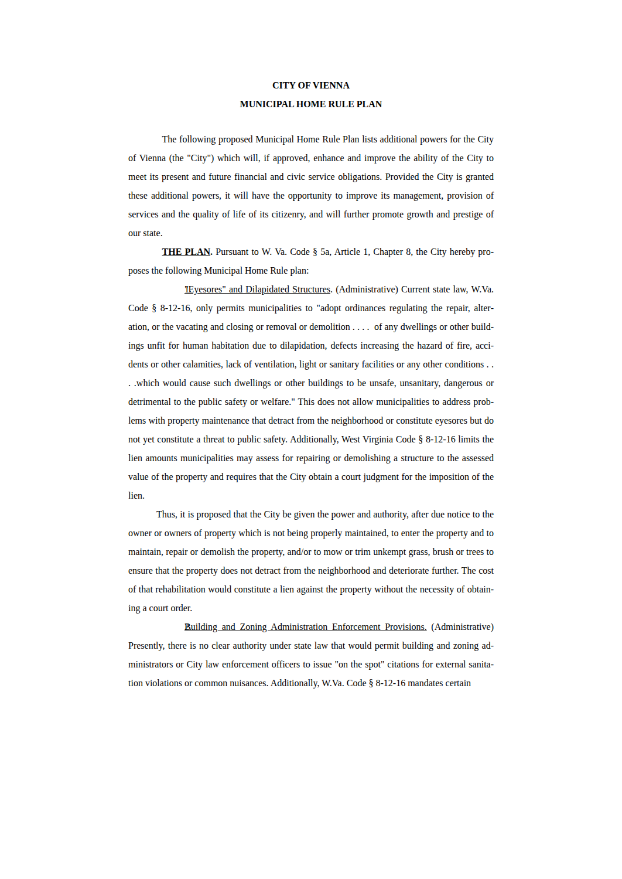CITY OF VIENNA
MUNICIPAL HOME RULE PLAN
The following proposed Municipal Home Rule Plan lists additional powers for the City of Vienna (the "City") which will, if approved, enhance and improve the ability of the City to meet its present and future financial and civic service obligations. Provided the City is granted these additional powers, it will have the opportunity to improve its management, provision of services and the quality of life of its citizenry, and will further promote growth and prestige of our state.
THE PLAN. Pursuant to W. Va. Code § 5a, Article 1, Chapter 8, the City hereby proposes the following Municipal Home Rule plan:
1."Eyesores" and Dilapidated Structures. (Administrative) Current state law, W.Va. Code § 8-12-16, only permits municipalities to "adopt ordinances regulating the repair, alteration, or the vacating and closing or removal or demolition . . . . of any dwellings or other buildings unfit for human habitation due to dilapidation, defects increasing the hazard of fire, accidents or other calamities, lack of ventilation, light or sanitary facilities or any other conditions . . . .which would cause such dwellings or other buildings to be unsafe, unsanitary, dangerous or detrimental to the public safety or welfare." This does not allow municipalities to address problems with property maintenance that detract from the neighborhood or constitute eyesores but do not yet constitute a threat to public safety. Additionally, West Virginia Code § 8-12-16 limits the lien amounts municipalities may assess for repairing or demolishing a structure to the assessed value of the property and requires that the City obtain a court judgment for the imposition of the lien.
Thus, it is proposed that the City be given the power and authority, after due notice to the owner or owners of property which is not being properly maintained, to enter the property and to maintain, repair or demolish the property, and/or to mow or trim unkempt grass, brush or trees to ensure that the property does not detract from the neighborhood and deteriorate further. The cost of that rehabilitation would constitute a lien against the property without the necessity of obtaining a court order.
2. Building and Zoning Administration Enforcement Provisions. (Administrative) Presently, there is no clear authority under state law that would permit building and zoning administrators or City law enforcement officers to issue "on the spot" citations for external sanitation violations or common nuisances. Additionally, W.Va. Code § 8-12-16 mandates certain